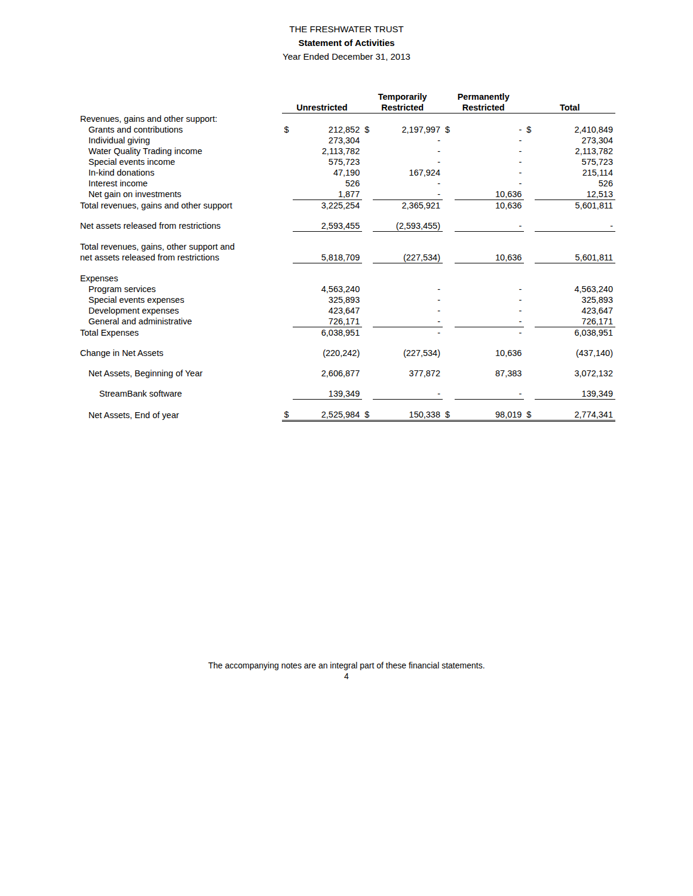THE FRESHWATER TRUST
Statement of Activities
Year Ended December 31, 2013
| | | Temporarily | Permanently | |
| | Unrestricted | Restricted | Restricted | Total |
| Revenues, gains and other support: | |
| Grants and contributions | $ | 212,852 | $ | 2,197,997 | $ | - | $ | 2,410,849 |
| Individual giving | | 273,304 | | - | | - | | 273,304 |
| Water Quality Trading income | | 2,113,782 | | - | | - | | 2,113,782 |
| Special events income | | 575,723 | | - | | - | | 575,723 |
| In-kind donations | | 47,190 | | 167,924 | | - | | 215,114 |
| Interest income | | 526 | | - | | - | | 526 |
| Net gain on investments | | 1,877 | | - | | 10,636 | | 12,513 |
| Total revenues, gains and other support | | 3,225,254 | | 2,365,921 | | 10,636 | | 5,601,811 |
| Net assets released from restrictions | | 2,593,455 | | (2,593,455) | | - | | - |
| Total revenues, gains, other support and | |
| net assets released from restrictions | | 5,818,709 | | (227,534) | | 10,636 | | 5,601,811 |
| Expenses | |
| Program services | | 4,563,240 | | - | | - | | 4,563,240 |
| Special events expenses | | 325,893 | | - | | - | | 325,893 |
| Development expenses | | 423,647 | | - | | - | | 423,647 |
| General and administrative | | 726,171 | | - | | - | | 726,171 |
| Total Expenses | | 6,038,951 | | - | | - | | 6,038,951 |
| Change in Net Assets | | (220,242) | | (227,534) | | 10,636 | | (437,140) |
| Net Assets, Beginning of Year | | 2,606,877 | | 377,872 | | 87,383 | | 3,072,132 |
| StreamBank software | | 139,349 | | - | | - | | 139,349 |
| Net Assets, End of year | $ | 2,525,984 | $ | 150,338 | $ | 98,019 | $ | 2,774,341 |
The accompanying notes are an integral part of these financial statements.
4